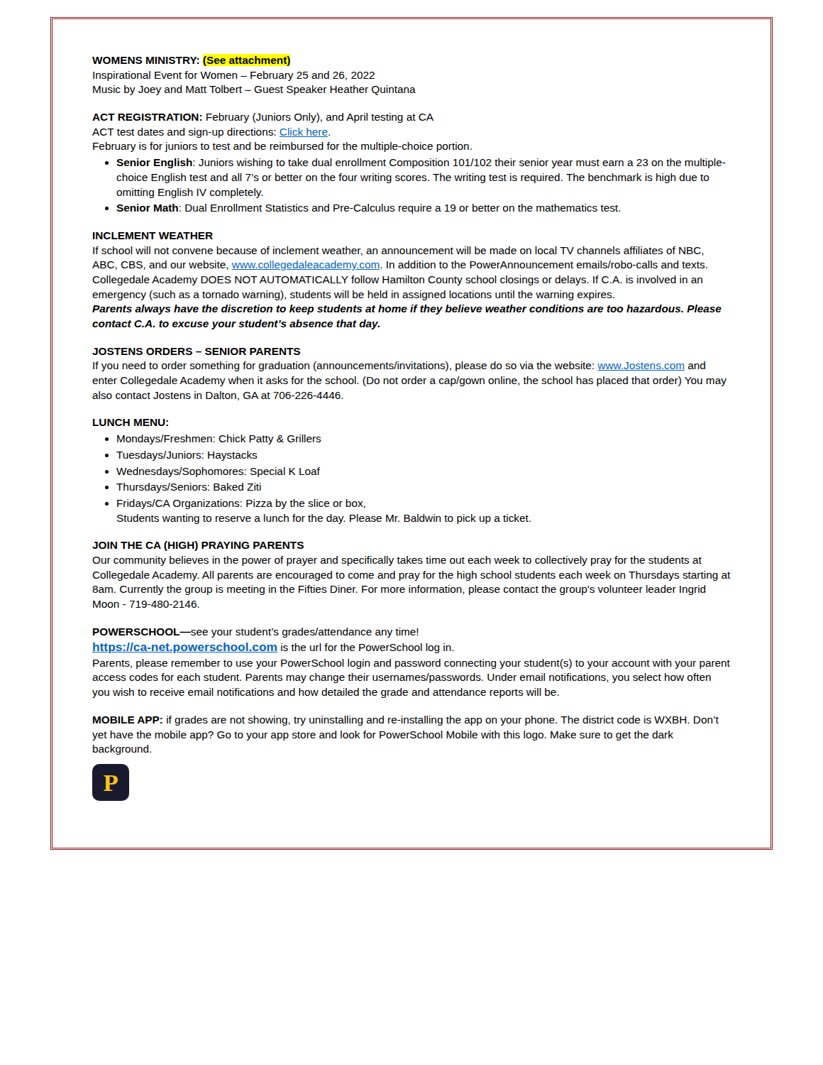WOMENS MINISTRY: (See attachment)
Inspirational Event for Women – February 25 and 26, 2022
Music by Joey and Matt Tolbert – Guest Speaker Heather Quintana
ACT REGISTRATION:
February (Juniors Only), and April testing at CA
ACT test dates and sign-up directions: Click here.
February is for juniors to test and be reimbursed for the multiple-choice portion.
Senior English: Juniors wishing to take dual enrollment Composition 101/102 their senior year must earn a 23 on the multiple-choice English test and all 7’s or better on the four writing scores. The writing test is required. The benchmark is high due to omitting English IV completely.
Senior Math: Dual Enrollment Statistics and Pre-Calculus require a 19 or better on the mathematics test.
INCLEMENT WEATHER
If school will not convene because of inclement weather, an announcement will be made on local TV channels affiliates of NBC, ABC, CBS, and our website, www.collegedaleacademy.com. In addition to the PowerAnnouncement emails/robo-calls and texts. Collegedale Academy DOES NOT AUTOMATICALLY follow Hamilton County school closings or delays. If C.A. is involved in an emergency (such as a tornado warning), students will be held in assigned locations until the warning expires.
Parents always have the discretion to keep students at home if they believe weather conditions are too hazardous. Please contact C.A. to excuse your student’s absence that day.
JOSTENS ORDERS – SENIOR PARENTS
If you need to order something for graduation (announcements/invitations), please do so via the website: www.Jostens.com and enter Collegedale Academy when it asks for the school. (Do not order a cap/gown online, the school has placed that order) You may also contact Jostens in Dalton, GA at 706-226-4446.
LUNCH MENU:
Mondays/Freshmen: Chick Patty & Grillers
Tuesdays/Juniors: Haystacks
Wednesdays/Sophomores: Special K Loaf
Thursdays/Seniors: Baked Ziti
Fridays/CA Organizations: Pizza by the slice or box,
Students wanting to reserve a lunch for the day. Please Mr. Baldwin to pick up a ticket.
JOIN THE CA (HIGH) PRAYING PARENTS
Our community believes in the power of prayer and specifically takes time out each week to collectively pray for the students at Collegedale Academy. All parents are encouraged to come and pray for the high school students each week on Thursdays starting at 8am. Currently the group is meeting in the Fifties Diner. For more information, please contact the group's volunteer leader Ingrid Moon - 719-480-2146.
POWERSCHOOL—
see your student’s grades/attendance any time!
https://ca-net.powerschool.com is the url for the PowerSchool log in.
Parents, please remember to use your PowerSchool login and password connecting your student(s) to your account with your parent access codes for each student. Parents may change their usernames/passwords. Under email notifications, you select how often you wish to receive email notifications and how detailed the grade and attendance reports will be.
MOBILE APP:
if grades are not showing, try uninstalling and re-installing the app on your phone. The district code is WXBH. Don’t yet have the mobile app? Go to your app store and look for PowerSchool Mobile with this logo. Make sure to get the dark background.
P